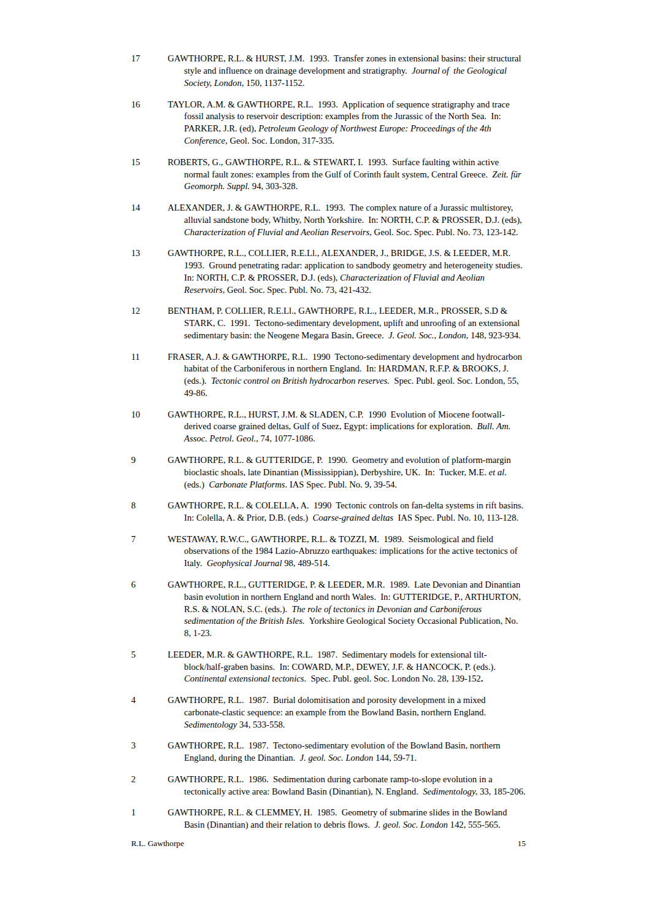17
GAWTHORPE, R.L. & HURST, J.M. 1993. Transfer zones in extensional basins: their structural style and influence on drainage development and stratigraphy. Journal of the Geological Society, London, 150, 1137-1152.
16
TAYLOR, A.M. & GAWTHORPE, R.L. 1993. Application of sequence stratigraphy and trace fossil analysis to reservoir description: examples from the Jurassic of the North Sea. In: PARKER, J.R. (ed), Petroleum Geology of Northwest Europe: Proceedings of the 4th Conference, Geol. Soc. London, 317-335.
15
ROBERTS, G., GAWTHORPE, R.L. & STEWART, I. 1993. Surface faulting within active normal fault zones: examples from the Gulf of Corinth fault system, Central Greece. Zeit. für Geomorph. Suppl. 94, 303-328.
14
ALEXANDER, J. & GAWTHORPE, R.L. 1993. The complex nature of a Jurassic multistorey, alluvial sandstone body, Whitby, North Yorkshire. In: NORTH, C.P. & PROSSER, D.J. (eds), Characterization of Fluvial and Aeolian Reservoirs, Geol. Soc. Spec. Publ. No. 73, 123-142.
13
GAWTHORPE, R.L., COLLIER, R.E.Ll., ALEXANDER, J., BRIDGE, J.S. & LEEDER, M.R. 1993. Ground penetrating radar: application to sandbody geometry and heterogeneity studies. In: NORTH, C.P. & PROSSER, D.J. (eds), Characterization of Fluvial and Aeolian Reservoirs, Geol. Soc. Spec. Publ. No. 73, 421-432.
12
BENTHAM, P. COLLIER, R.E.Ll., GAWTHORPE, R.L., LEEDER, M.R., PROSSER, S.D & STARK, C. 1991. Tectono-sedimentary development, uplift and unroofing of an extensional sedimentary basin: the Neogene Megara Basin, Greece. J. Geol. Soc., London, 148, 923-934.
11
FRASER, A.J. & GAWTHORPE, R.L. 1990 Tectono-sedimentary development and hydrocarbon habitat of the Carboniferous in northern England. In: HARDMAN, R.F.P. & BROOKS, J. (eds.). Tectonic control on British hydrocarbon reserves. Spec. Publ. geol. Soc. London, 55, 49-86.
10
GAWTHORPE, R.L., HURST, J.M. & SLADEN, C.P. 1990 Evolution of Miocene footwall-derived coarse grained deltas, Gulf of Suez, Egypt: implications for exploration. Bull. Am. Assoc. Petrol. Geol., 74, 1077-1086.
9
GAWTHORPE, R.L. & GUTTERIDGE, P. 1990. Geometry and evolution of platform-margin bioclastic shoals, late Dinantian (Mississippian), Derbyshire, UK. In: Tucker, M.E. et al. (eds.) Carbonate Platforms. IAS Spec. Publ. No. 9, 39-54.
8
GAWTHORPE, R.L. & COLELLA, A. 1990 Tectonic controls on fan-delta systems in rift basins. In: Colella, A. & Prior, D.B. (eds.) Coarse-grained deltas IAS Spec. Publ. No. 10, 113-128.
7
WESTAWAY, R.W.C., GAWTHORPE, R.L. & TOZZI, M. 1989. Seismological and field observations of the 1984 Lazio-Abruzzo earthquakes: implications for the active tectonics of Italy. Geophysical Journal 98, 489-514.
6
GAWTHORPE, R.L., GUTTERIDGE, P. & LEEDER, M.R. 1989. Late Devonian and Dinantian basin evolution in northern England and north Wales. In: GUTTERIDGE, P., ARTHURTON, R.S. & NOLAN, S.C. (eds.). The role of tectonics in Devonian and Carboniferous sedimentation of the British Isles. Yorkshire Geological Society Occasional Publication, No. 8, 1-23.
5
LEEDER, M.R. & GAWTHORPE, R.L. 1987. Sedimentary models for extensional tilt-block/half-graben basins. In: COWARD, M.P., DEWEY, J.F. & HANCOCK, P. (eds.). Continental extensional tectonics. Spec. Publ. geol. Soc. London No. 28, 139-152.
4
GAWTHORPE, R.L. 1987. Burial dolomitisation and porosity development in a mixed carbonate-clastic sequence: an example from the Bowland Basin, northern England. Sedimentology 34, 533-558.
3
GAWTHORPE, R.L. 1987. Tectono-sedimentary evolution of the Bowland Basin, northern England, during the Dinantian. J. geol. Soc. London 144, 59-71.
2
GAWTHORPE, R.L. 1986. Sedimentation during carbonate ramp-to-slope evolution in a tectonically active area: Bowland Basin (Dinantian), N. England. Sedimentology, 33, 185-206.
1
GAWTHORPE, R.L. & CLEMMEY, H. 1985. Geometry of submarine slides in the Bowland Basin (Dinantian) and their relation to debris flows. J. geol. Soc. London 142, 555-565.
R.L. Gawthorpe 15